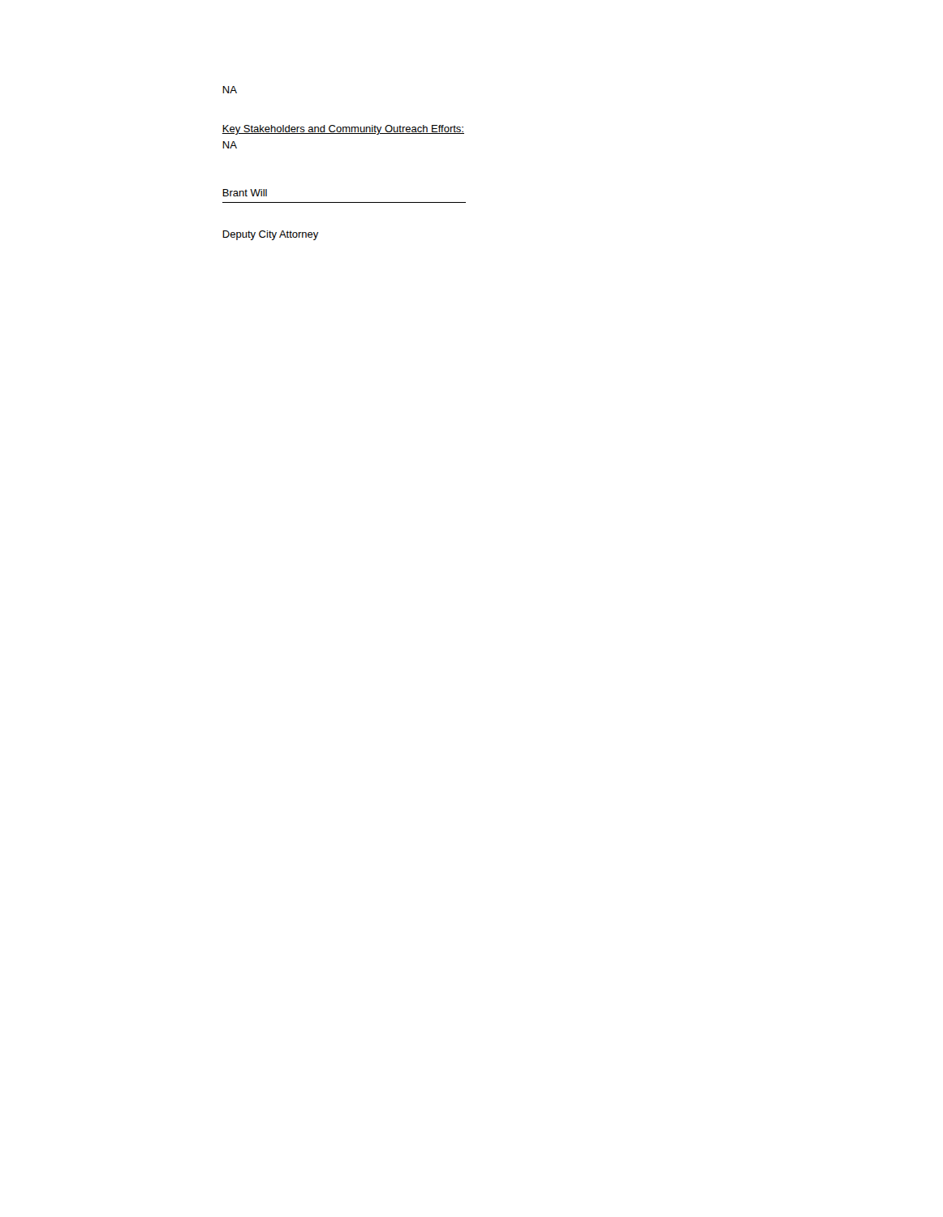NA
Key Stakeholders and Community Outreach Efforts:
NA
Brant Will
Deputy City Attorney